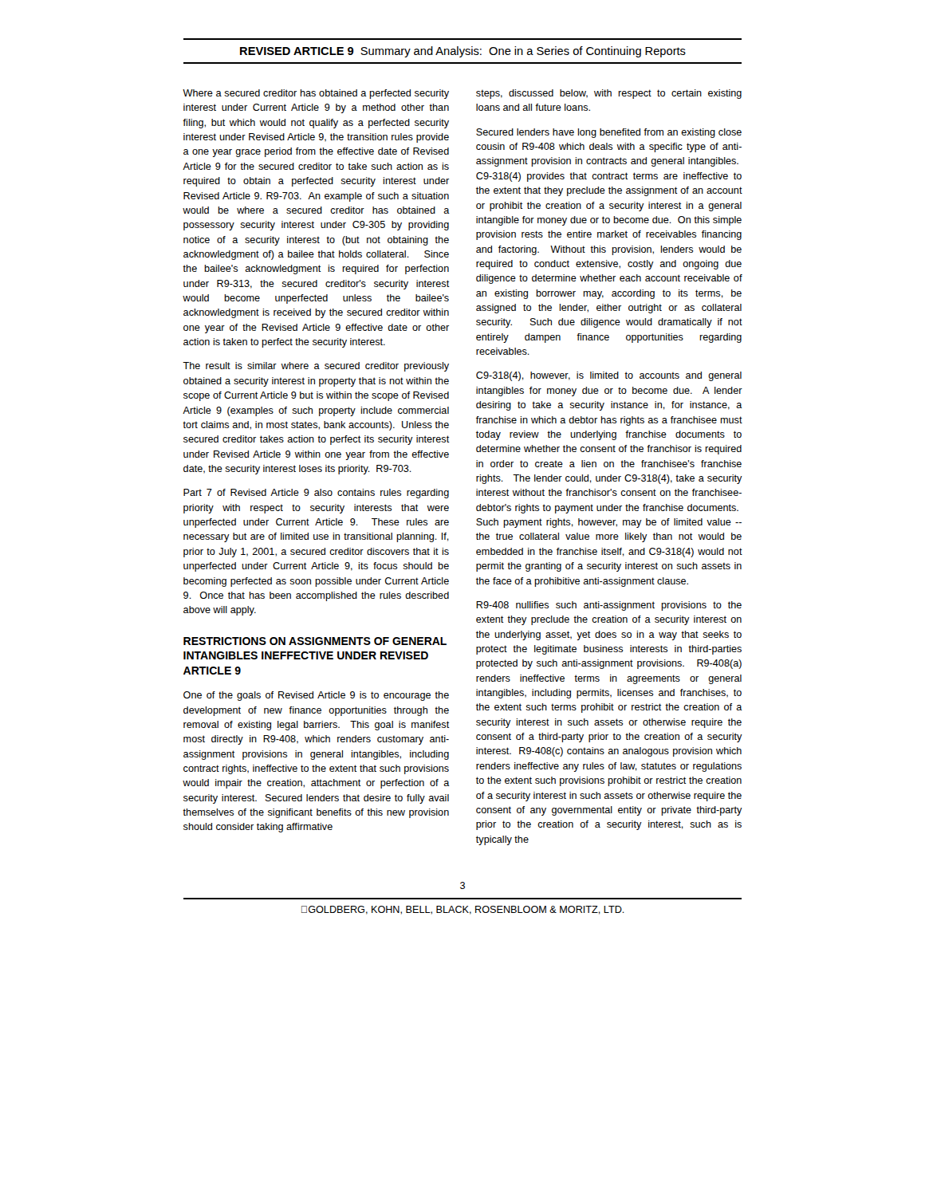REVISED ARTICLE 9 Summary and Analysis: One in a Series of Continuing Reports
Where a secured creditor has obtained a perfected security interest under Current Article 9 by a method other than filing, but which would not qualify as a perfected security interest under Revised Article 9, the transition rules provide a one year grace period from the effective date of Revised Article 9 for the secured creditor to take such action as is required to obtain a perfected security interest under Revised Article 9. R9-703. An example of such a situation would be where a secured creditor has obtained a possessory security interest under C9-305 by providing notice of a security interest to (but not obtaining the acknowledgment of) a bailee that holds collateral. Since the bailee's acknowledgment is required for perfection under R9-313, the secured creditor's security interest would become unperfected unless the bailee's acknowledgment is received by the secured creditor within one year of the Revised Article 9 effective date or other action is taken to perfect the security interest.
The result is similar where a secured creditor previously obtained a security interest in property that is not within the scope of Current Article 9 but is within the scope of Revised Article 9 (examples of such property include commercial tort claims and, in most states, bank accounts). Unless the secured creditor takes action to perfect its security interest under Revised Article 9 within one year from the effective date, the security interest loses its priority. R9-703.
Part 7 of Revised Article 9 also contains rules regarding priority with respect to security interests that were unperfected under Current Article 9. These rules are necessary but are of limited use in transitional planning. If, prior to July 1, 2001, a secured creditor discovers that it is unperfected under Current Article 9, its focus should be becoming perfected as soon possible under Current Article 9. Once that has been accomplished the rules described above will apply.
RESTRICTIONS ON ASSIGNMENTS OF GENERAL INTANGIBLES INEFFECTIVE UNDER REVISED ARTICLE 9
One of the goals of Revised Article 9 is to encourage the development of new finance opportunities through the removal of existing legal barriers. This goal is manifest most directly in R9-408, which renders customary anti-assignment provisions in general intangibles, including contract rights, ineffective to the extent that such provisions would impair the creation, attachment or perfection of a security interest. Secured lenders that desire to fully avail themselves of the significant benefits of this new provision should consider taking affirmative
steps, discussed below, with respect to certain existing loans and all future loans.
Secured lenders have long benefited from an existing close cousin of R9-408 which deals with a specific type of anti-assignment provision in contracts and general intangibles. C9-318(4) provides that contract terms are ineffective to the extent that they preclude the assignment of an account or prohibit the creation of a security interest in a general intangible for money due or to become due. On this simple provision rests the entire market of receivables financing and factoring. Without this provision, lenders would be required to conduct extensive, costly and ongoing due diligence to determine whether each account receivable of an existing borrower may, according to its terms, be assigned to the lender, either outright or as collateral security. Such due diligence would dramatically if not entirely dampen finance opportunities regarding receivables.
C9-318(4), however, is limited to accounts and general intangibles for money due or to become due. A lender desiring to take a security instance in, for instance, a franchise in which a debtor has rights as a franchisee must today review the underlying franchise documents to determine whether the consent of the franchisor is required in order to create a lien on the franchisee's franchise rights. The lender could, under C9-318(4), take a security interest without the franchisor's consent on the franchisee-debtor's rights to payment under the franchise documents. Such payment rights, however, may be of limited value -- the true collateral value more likely than not would be embedded in the franchise itself, and C9-318(4) would not permit the granting of a security interest on such assets in the face of a prohibitive anti-assignment clause.
R9-408 nullifies such anti-assignment provisions to the extent they preclude the creation of a security interest on the underlying asset, yet does so in a way that seeks to protect the legitimate business interests in third-parties protected by such anti-assignment provisions. R9-408(a) renders ineffective terms in agreements or general intangibles, including permits, licenses and franchises, to the extent such terms prohibit or restrict the creation of a security interest in such assets or otherwise require the consent of a third-party prior to the creation of a security interest. R9-408(c) contains an analogous provision which renders ineffective any rules of law, statutes or regulations to the extent such provisions prohibit or restrict the creation of a security interest in such assets or otherwise require the consent of any governmental entity or private third-party prior to the creation of a security interest, such as is typically the
3
GOLDBERG, KOHN, BELL, BLACK, ROSENBLOOM & MORITZ, LTD.